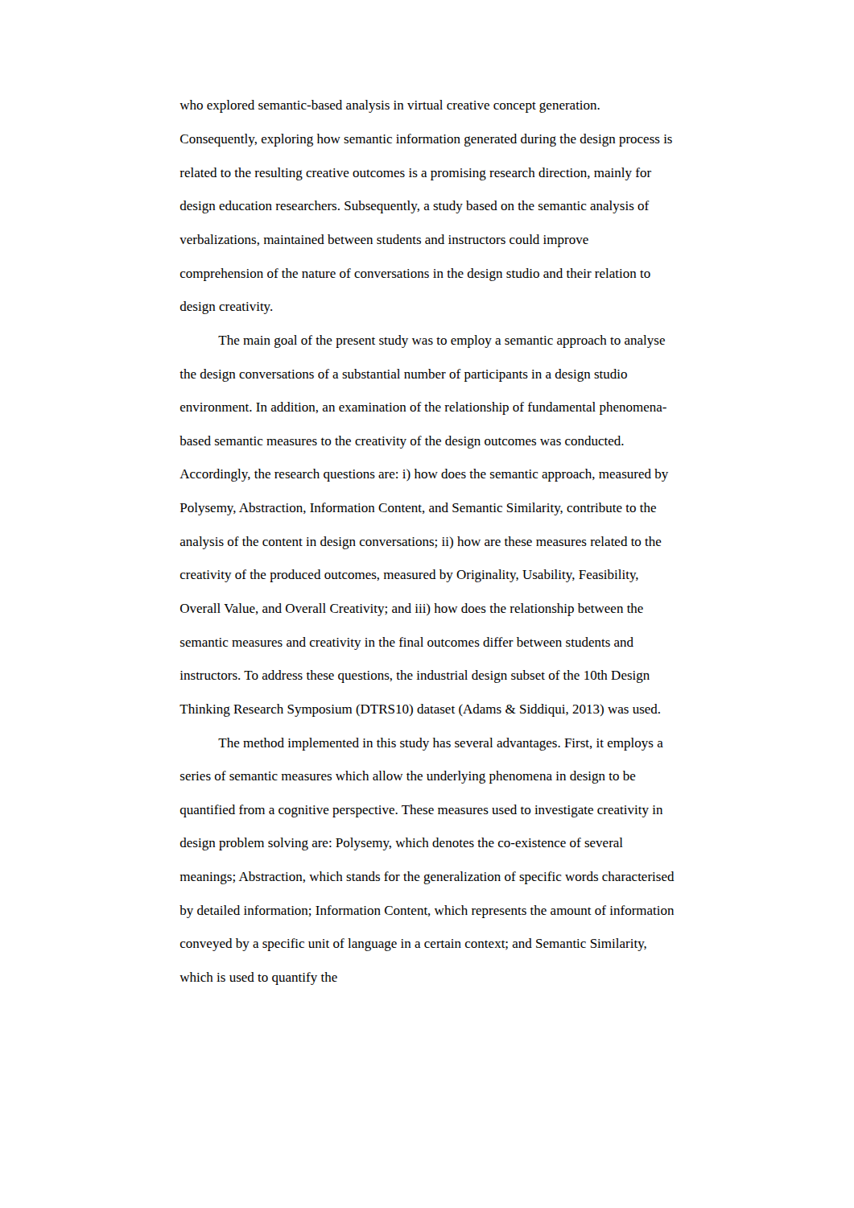who explored semantic-based analysis in virtual creative concept generation. Consequently, exploring how semantic information generated during the design process is related to the resulting creative outcomes is a promising research direction, mainly for design education researchers. Subsequently, a study based on the semantic analysis of verbalizations, maintained between students and instructors could improve comprehension of the nature of conversations in the design studio and their relation to design creativity.
The main goal of the present study was to employ a semantic approach to analyse the design conversations of a substantial number of participants in a design studio environment. In addition, an examination of the relationship of fundamental phenomena-based semantic measures to the creativity of the design outcomes was conducted. Accordingly, the research questions are: i) how does the semantic approach, measured by Polysemy, Abstraction, Information Content, and Semantic Similarity, contribute to the analysis of the content in design conversations; ii) how are these measures related to the creativity of the produced outcomes, measured by Originality, Usability, Feasibility, Overall Value, and Overall Creativity; and iii) how does the relationship between the semantic measures and creativity in the final outcomes differ between students and instructors. To address these questions, the industrial design subset of the 10th Design Thinking Research Symposium (DTRS10) dataset (Adams & Siddiqui, 2013) was used.
The method implemented in this study has several advantages. First, it employs a series of semantic measures which allow the underlying phenomena in design to be quantified from a cognitive perspective. These measures used to investigate creativity in design problem solving are: Polysemy, which denotes the co-existence of several meanings; Abstraction, which stands for the generalization of specific words characterised by detailed information; Information Content, which represents the amount of information conveyed by a specific unit of language in a certain context; and Semantic Similarity, which is used to quantify the